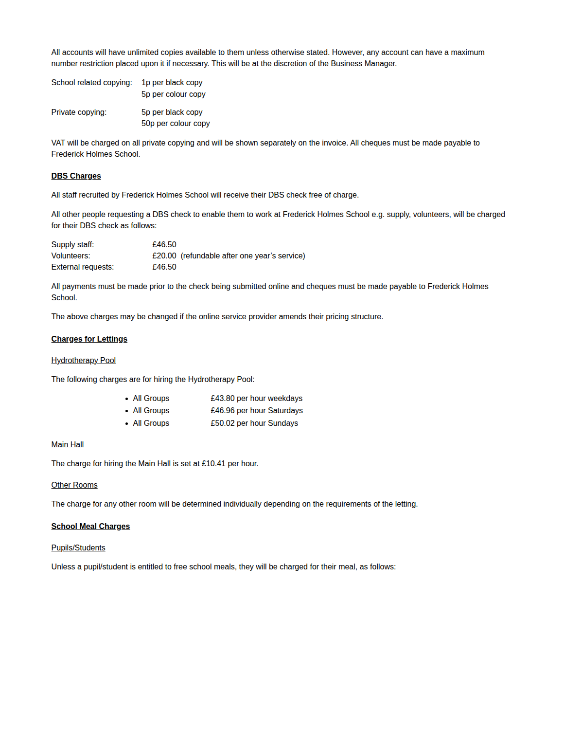All accounts will have unlimited copies available to them unless otherwise stated. However, any account can have a maximum number restriction placed upon it if necessary. This will be at the discretion of the Business Manager.
| School related copying: | 1p per black copy |
| | 5p per colour copy |
| Private copying: | 5p per black copy |
| | 50p per colour copy |
VAT will be charged on all private copying and will be shown separately on the invoice. All cheques must be made payable to Frederick Holmes School.
DBS Charges
All staff recruited by Frederick Holmes School will receive their DBS check free of charge.
All other people requesting a DBS check to enable them to work at Frederick Holmes School e.g. supply, volunteers, will be charged for their DBS check as follows:
| Supply staff: | £46.50 |
| Volunteers: | £20.00 (refundable after one year’s service) |
| External requests: | £46.50 |
All payments must be made prior to the check being submitted online and cheques must be made payable to Frederick Holmes School.
The above charges may be changed if the online service provider amends their pricing structure.
Charges for Lettings
Hydrotherapy Pool
The following charges are for hiring the Hydrotherapy Pool:
All Groups£43.80 per hour weekdays
All Groups£46.96 per hour Saturdays
All Groups£50.02 per hour Sundays
Main Hall
The charge for hiring the Main Hall is set at £10.41 per hour.
Other Rooms
The charge for any other room will be determined individually depending on the requirements of the letting.
School Meal Charges
Pupils/Students
Unless a pupil/student is entitled to free school meals, they will be charged for their meal, as follows: